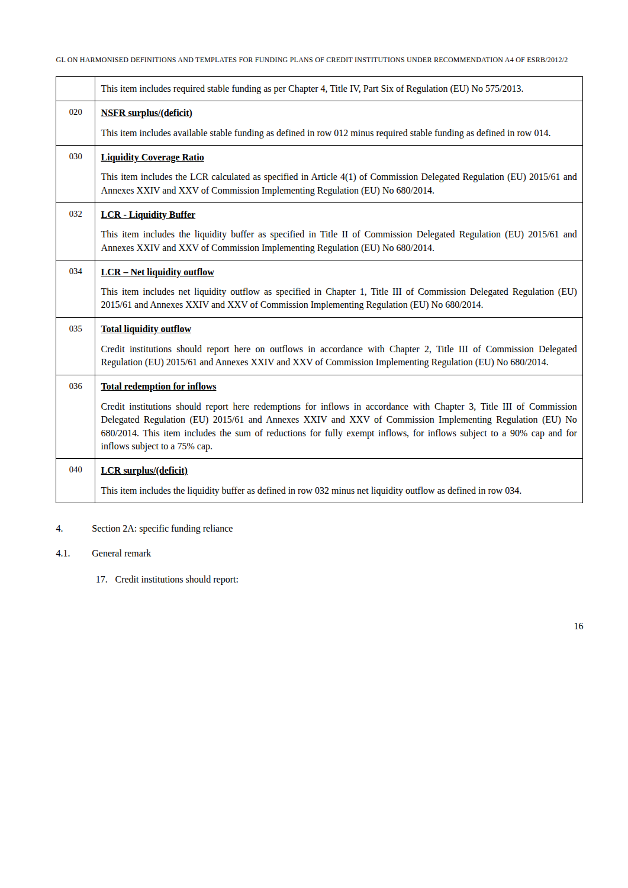GL ON HARMONISED DEFINITIONS AND TEMPLATES FOR FUNDING PLANS OF CREDIT INSTITUTIONS UNDER RECOMMENDATION A4 OF ESRB/2012/2
| | This item includes required stable funding as per Chapter 4, Title IV, Part Six of Regulation (EU) No 575/2013. |
| 020 | NSFR surplus/(deficit) This item includes available stable funding as defined in row 012 minus required stable funding as defined in row 014. |
| 030 | Liquidity Coverage Ratio This item includes the LCR calculated as specified in Article 4(1) of Commission Delegated Regulation (EU) 2015/61 and Annexes XXIV and XXV of Commission Implementing Regulation (EU) No 680/2014. |
| 032 | LCR - Liquidity Buffer This item includes the liquidity buffer as specified in Title II of Commission Delegated Regulation (EU) 2015/61 and Annexes XXIV and XXV of Commission Implementing Regulation (EU) No 680/2014. |
| 034 | LCR – Net liquidity outflow This item includes net liquidity outflow as specified in Chapter 1, Title III of Commission Delegated Regulation (EU) 2015/61 and Annexes XXIV and XXV of Commission Implementing Regulation (EU) No 680/2014. |
| 035 | Total liquidity outflow Credit institutions should report here on outflows in accordance with Chapter 2, Title III of Commission Delegated Regulation (EU) 2015/61 and Annexes XXIV and XXV of Commission Implementing Regulation (EU) No 680/2014. |
| 036 | Total redemption for inflows Credit institutions should report here redemptions for inflows in accordance with Chapter 3, Title III of Commission Delegated Regulation (EU) 2015/61 and Annexes XXIV and XXV of Commission Implementing Regulation (EU) No 680/2014. This item includes the sum of reductions for fully exempt inflows, for inflows subject to a 90% cap and for inflows subject to a 75% cap. |
| 040 | LCR surplus/(deficit) This item includes the liquidity buffer as defined in row 032 minus net liquidity outflow as defined in row 034. |
4. Section 2A: specific funding reliance
4.1. General remark
17. Credit institutions should report:
16